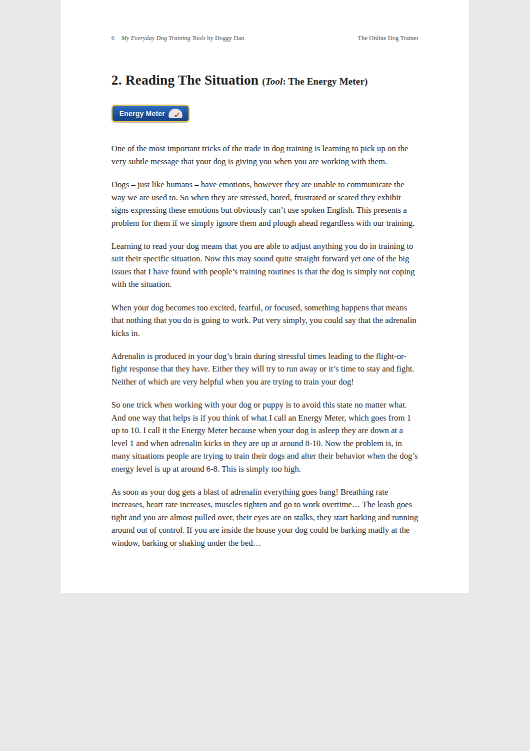6 My Everyday Dog Training Tools by Doggy Dan The Online Dog Trainer
2. Reading The Situation (Tool: The Energy Meter)
Energy Meter
One of the most important tricks of the trade in dog training is learning to pick up on the very subtle message that your dog is giving you when you are working with them.
Dogs – just like humans – have emotions, however they are unable to communicate the way we are used to. So when they are stressed, bored, frustrated or scared they exhibit signs expressing these emotions but obviously can’t use spoken English. This presents a problem for them if we simply ignore them and plough ahead regardless with our training.
Learning to read your dog means that you are able to adjust anything you do in training to suit their specific situation. Now this may sound quite straight forward yet one of the big issues that I have found with people’s training routines is that the dog is simply not coping with the situation.
When your dog becomes too excited, fearful, or focused, something happens that means that nothing that you do is going to work. Put very simply, you could say that the adrenalin kicks in.
Adrenalin is produced in your dog’s brain during stressful times leading to the flight-or-fight response that they have. Either they will try to run away or it’s time to stay and fight. Neither of which are very helpful when you are trying to train your dog!
So one trick when working with your dog or puppy is to avoid this state no matter what. And one way that helps is if you think of what I call an Energy Meter, which goes from 1 up to 10. I call it the Energy Meter because when your dog is asleep they are down at a level 1 and when adrenalin kicks in they are up at around 8-10. Now the problem is, in many situations people are trying to train their dogs and alter their behavior when the dog’s energy level is up at around 6-8. This is simply too high.
As soon as your dog gets a blast of adrenalin everything goes bang! Breathing rate increases, heart rate increases, muscles tighten and go to work overtime… The leash goes tight and you are almost pulled over, their eyes are on stalks, they start barking and running around out of control. If you are inside the house your dog could be barking madly at the window, barking or shaking under the bed…